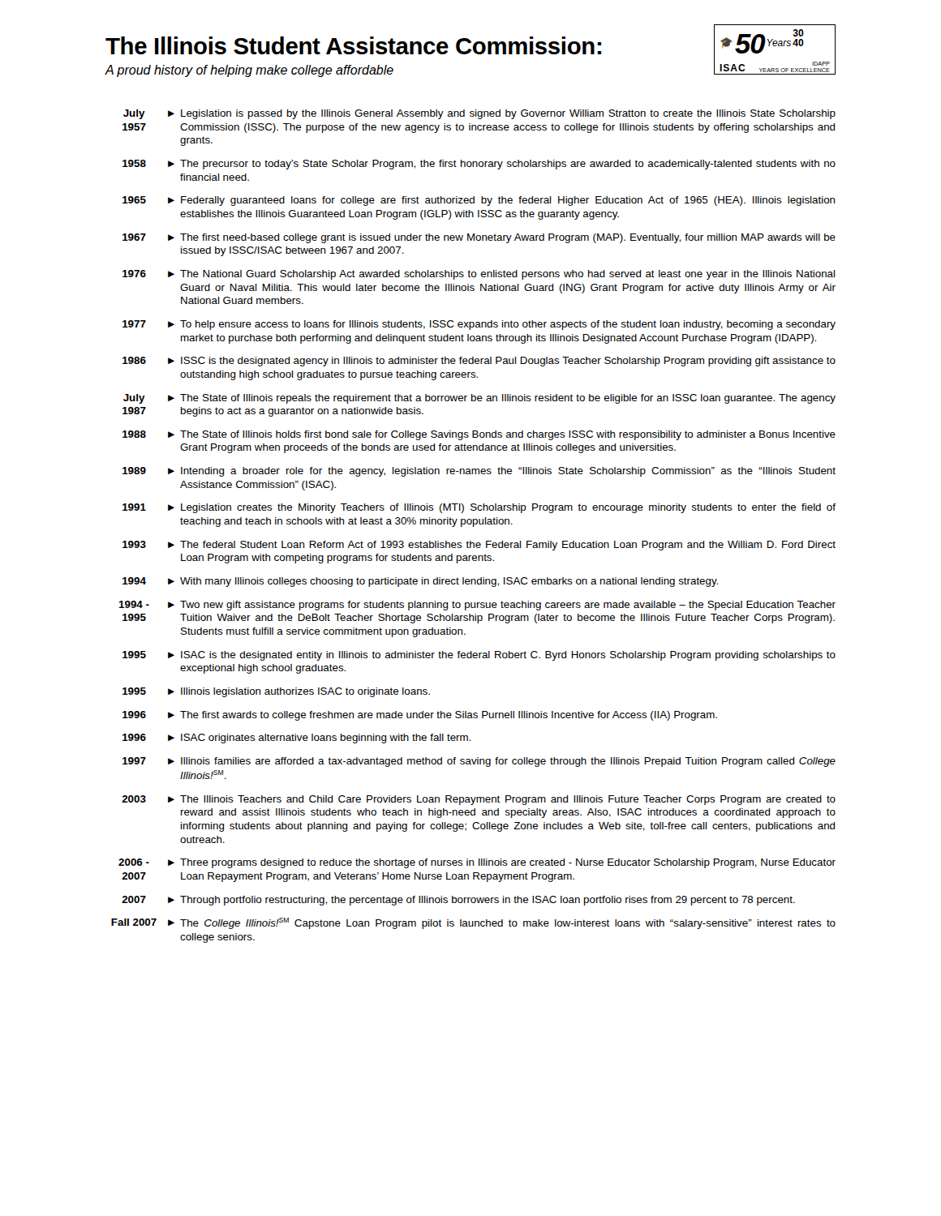The Illinois Student Assistance Commission:
A proud history of helping make college affordable
🎓50 Years 30
40
ISAC IDAPP
YEARS OF EXCELLENCE
| July 1957 | ► | Legislation is passed by the Illinois General Assembly and signed by Governor William Stratton to create the Illinois State Scholarship Commission (ISSC). The purpose of the new agency is to increase access to college for Illinois students by offering scholarships and grants. |
| 1958 | ► | The precursor to today’s State Scholar Program, the first honorary scholarships are awarded to academically-talented students with no financial need. |
| 1965 | ► | Federally guaranteed loans for college are first authorized by the federal Higher Education Act of 1965 (HEA). Illinois legislation establishes the Illinois Guaranteed Loan Program (IGLP) with ISSC as the guaranty agency. |
| 1967 | ► | The first need-based college grant is issued under the new Monetary Award Program (MAP). Eventually, four million MAP awards will be issued by ISSC/ISAC between 1967 and 2007. |
| 1976 | ► | The National Guard Scholarship Act awarded scholarships to enlisted persons who had served at least one year in the Illinois National Guard or Naval Militia. This would later become the Illinois National Guard (ING) Grant Program for active duty Illinois Army or Air National Guard members. |
| 1977 | ► | To help ensure access to loans for Illinois students, ISSC expands into other aspects of the student loan industry, becoming a secondary market to purchase both performing and delinquent student loans through its Illinois Designated Account Purchase Program (IDAPP). |
| 1986 | ► | ISSC is the designated agency in Illinois to administer the federal Paul Douglas Teacher Scholarship Program providing gift assistance to outstanding high school graduates to pursue teaching careers. |
| July 1987 | ► | The State of Illinois repeals the requirement that a borrower be an Illinois resident to be eligible for an ISSC loan guarantee. The agency begins to act as a guarantor on a nationwide basis. |
| 1988 | ► | The State of Illinois holds first bond sale for College Savings Bonds and charges ISSC with responsibility to administer a Bonus Incentive Grant Program when proceeds of the bonds are used for attendance at Illinois colleges and universities. |
| 1989 | ► | Intending a broader role for the agency, legislation re-names the “Illinois State Scholarship Commission” as the “Illinois Student Assistance Commission” (ISAC). |
| 1991 | ► | Legislation creates the Minority Teachers of Illinois (MTI) Scholarship Program to encourage minority students to enter the field of teaching and teach in schools with at least a 30% minority population. |
| 1993 | ► | The federal Student Loan Reform Act of 1993 establishes the Federal Family Education Loan Program and the William D. Ford Direct Loan Program with competing programs for students and parents. |
| 1994 | ► | With many Illinois colleges choosing to participate in direct lending, ISAC embarks on a national lending strategy. |
| 1994 - 1995 | ► | Two new gift assistance programs for students planning to pursue teaching careers are made available – the Special Education Teacher Tuition Waiver and the DeBolt Teacher Shortage Scholarship Program (later to become the Illinois Future Teacher Corps Program). Students must fulfill a service commitment upon graduation. |
| 1995 | ► | ISAC is the designated entity in Illinois to administer the federal Robert C. Byrd Honors Scholarship Program providing scholarships to exceptional high school graduates. |
| 1995 | ► | Illinois legislation authorizes ISAC to originate loans. |
| 1996 | ► | The first awards to college freshmen are made under the Silas Purnell Illinois Incentive for Access (IIA) Program. |
| 1996 | ► | ISAC originates alternative loans beginning with the fall term. |
| 1997 | ► | Illinois families are afforded a tax-advantaged method of saving for college through the Illinois Prepaid Tuition Program called College Illinois! SM . |
| 2003 | ► | The Illinois Teachers and Child Care Providers Loan Repayment Program and Illinois Future Teacher Corps Program are created to reward and assist Illinois students who teach in high-need and specialty areas. Also, ISAC introduces a coordinated approach to informing students about planning and paying for college; College Zone includes a Web site, toll-free call centers, publications and outreach. |
| 2006 - 2007 | ► | Three programs designed to reduce the shortage of nurses in Illinois are created - Nurse Educator Scholarship Program, Nurse Educator Loan Repayment Program, and Veterans’ Home Nurse Loan Repayment Program. |
| 2007 | ► | Through portfolio restructuring, the percentage of Illinois borrowers in the ISAC loan portfolio rises from 29 percent to 78 percent. |
| Fall 2007 | ► | The College Illinois! SM Capstone Loan Program pilot is launched to make low-interest loans with “salary-sensitive” interest rates to college seniors. |